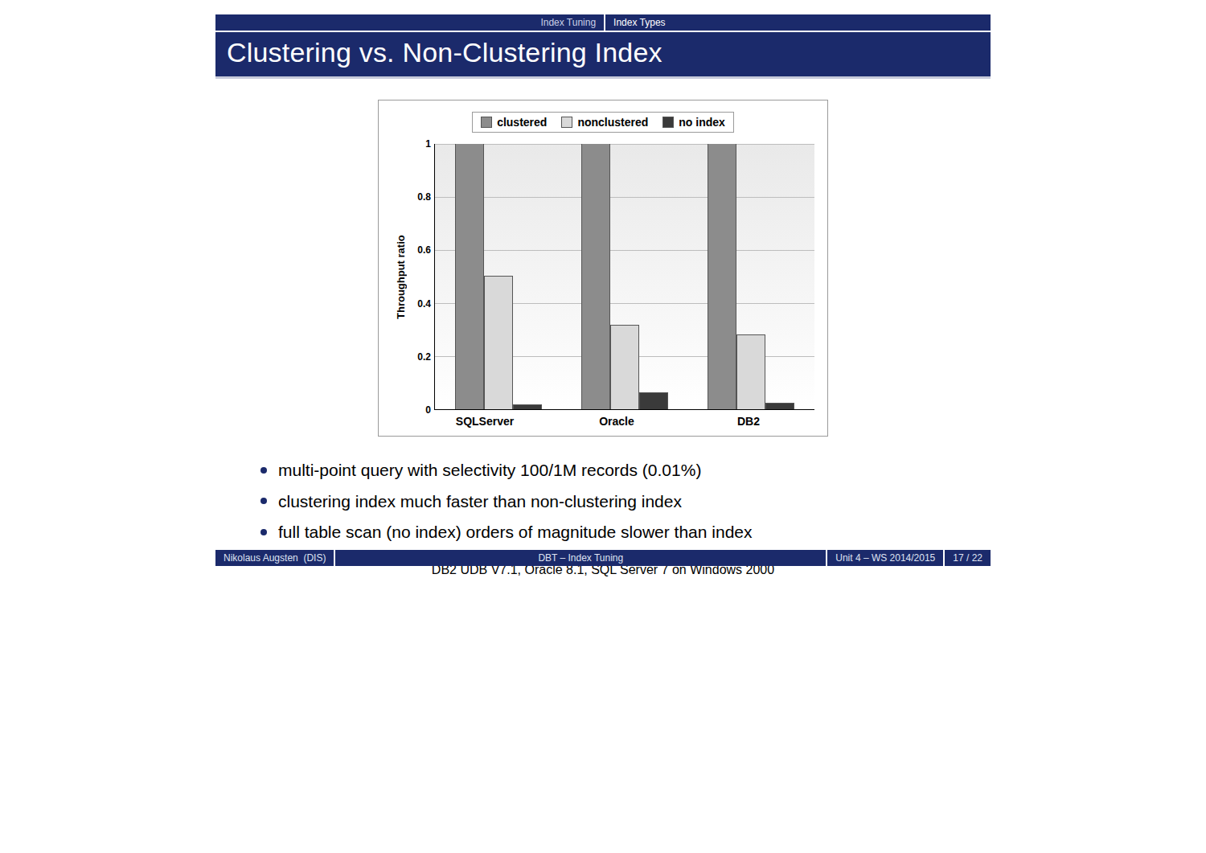Index Tuning
Index Types
Clustering vs. Non-Clustering Index
clustered nonclustered no index
Throughput ratio
1 0.8 0.6 0.4 0.2 0
SQLServer Oracle DB2
multi-point query with selectivity 100/1M records (0.01%)
clustering index much faster than non-clustering index
full table scan (no index) orders of magnitude slower than index
DB2 UDB V7.1, Oracle 8.1, SQL Server 7 on Windows 2000
Nikolaus Augsten (DIS)
DBT – Index Tuning
Unit 4 – WS 2014/2015
17 / 22